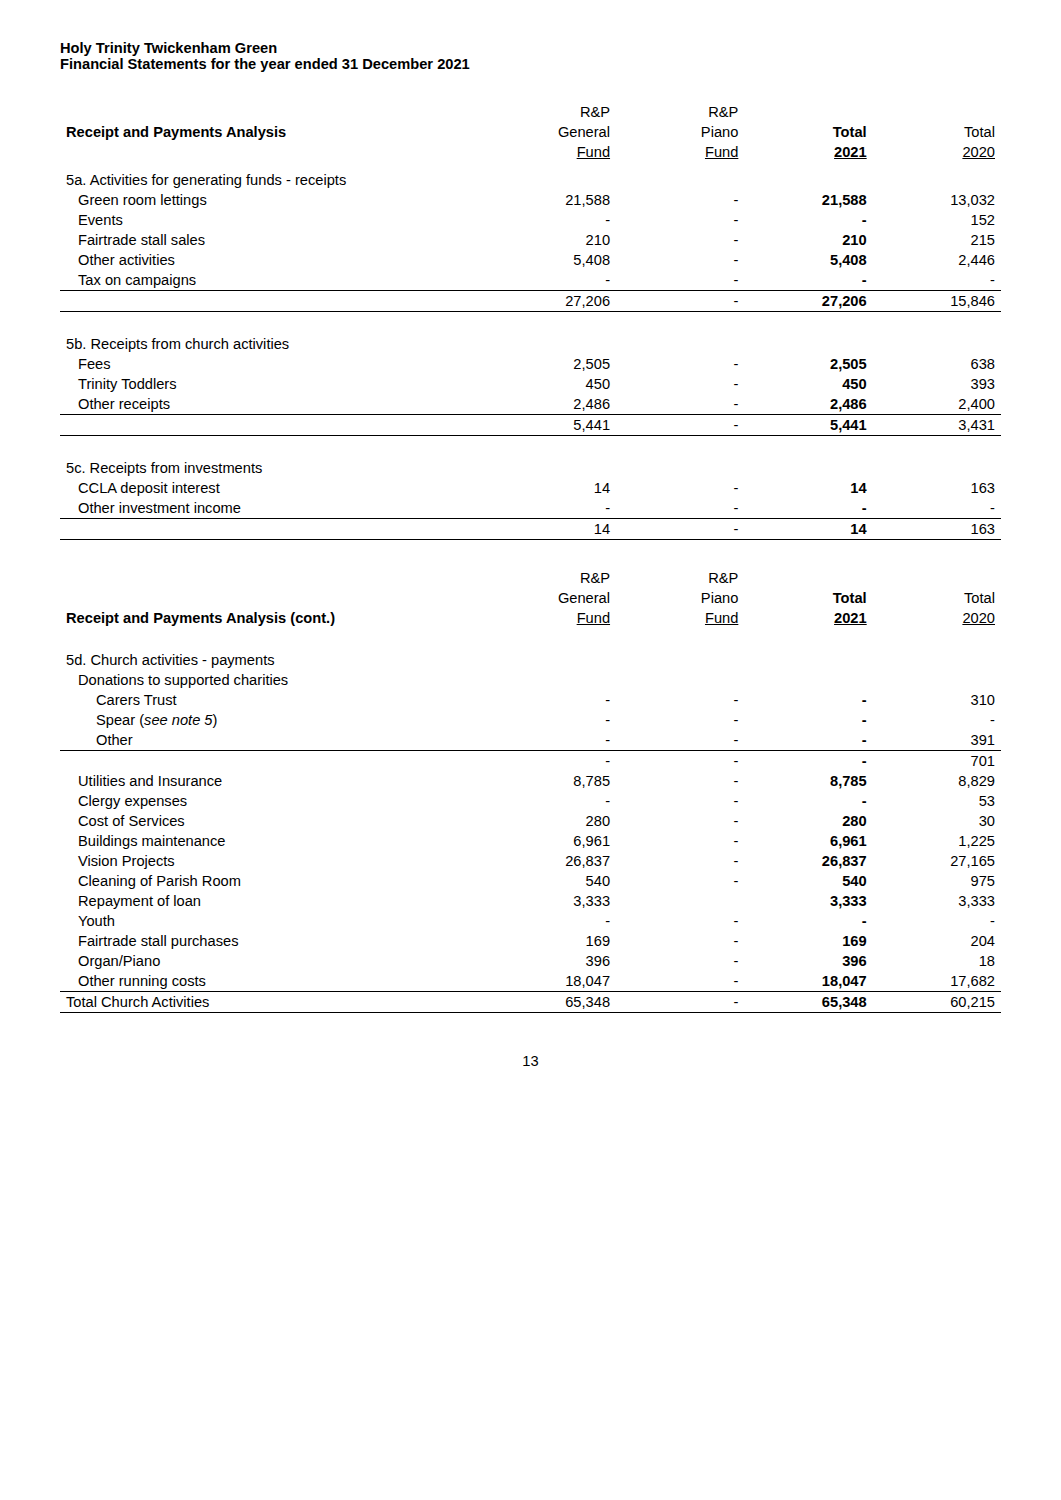Holy Trinity Twickenham Green
Financial Statements for the year ended 31 December 2021
| | R&P | R&P | | |
| Receipt and Payments Analysis | General | Piano | Total | Total |
| | Fund | Fund | 2021 | 2020 |
| 5a. Activities for generating funds - receipts | | | | |
| Green room lettings | 21,588 | - | 21,588 | 13,032 |
| Events | - | - | - | 152 |
| Fairtrade stall sales | 210 | - | 210 | 215 |
| Other activities | 5,408 | - | 5,408 | 2,446 |
| Tax on campaigns | - | - | - | - |
| | 27,206 | - | 27,206 | 15,846 |
| 5b. Receipts from church activities | | | | |
| Fees | 2,505 | - | 2,505 | 638 |
| Trinity Toddlers | 450 | - | 450 | 393 |
| Other receipts | 2,486 | - | 2,486 | 2,400 |
| | 5,441 | - | 5,441 | 3,431 |
| 5c. Receipts from investments | | | | |
| CCLA deposit interest | 14 | - | 14 | 163 |
| Other investment income | - | - | - | - |
| | 14 | - | 14 | 163 |
| | R&P | R&P | | |
| | General | Piano | Total | Total |
| Receipt and Payments Analysis (cont.) | Fund | Fund | 2021 | 2020 |
| 5d. Church activities - payments | | | | |
| Donations to supported charities | | | | |
| Carers Trust | - | - | - | 310 |
| Spear ( see note 5 ) | - | - | - | - |
| Other | - | - | - | 391 |
| | - | - | - | 701 |
| Utilities and Insurance | 8,785 | - | 8,785 | 8,829 |
| Clergy expenses | - | - | - | 53 |
| Cost of Services | 280 | - | 280 | 30 |
| Buildings maintenance | 6,961 | - | 6,961 | 1,225 |
| Vision Projects | 26,837 | - | 26,837 | 27,165 |
| Cleaning of Parish Room | 540 | - | 540 | 975 |
| Repayment of loan | 3,333 | | 3,333 | 3,333 |
| Youth | - | - | - | - |
| Fairtrade stall purchases | 169 | - | 169 | 204 |
| Organ/Piano | 396 | - | 396 | 18 |
| Other running costs | 18,047 | - | 18,047 | 17,682 |
| Total Church Activities | 65,348 | - | 65,348 | 60,215 |
13